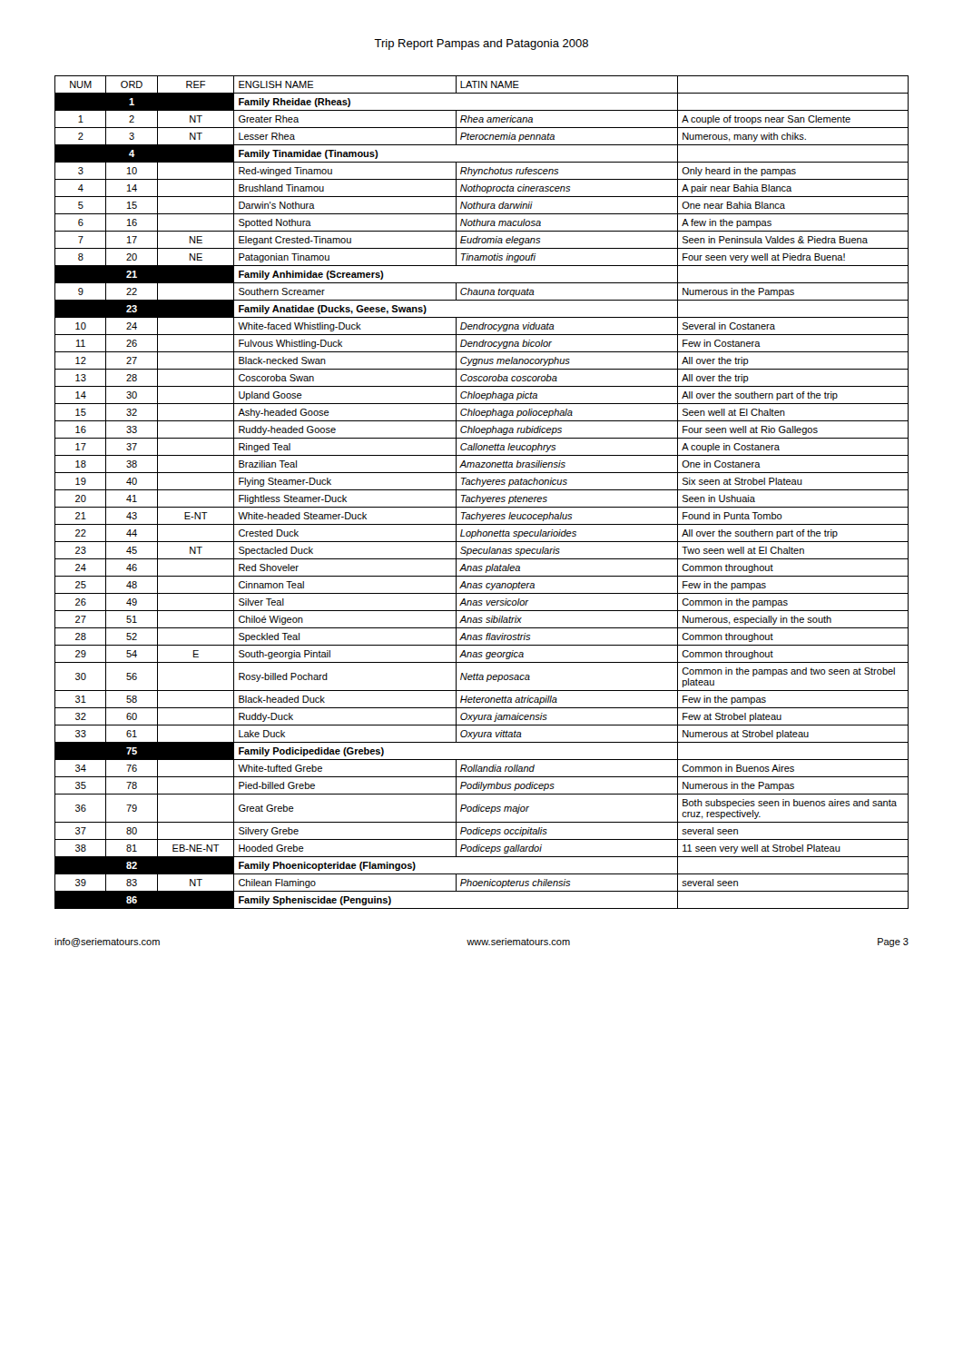Trip Report Pampas and Patagonia 2008
| NUM | ORD | REF | ENGLISH NAME | LATIN NAME | |
| --- | --- | --- | --- | --- | --- |
| | 1 | | Family Rheidae (Rheas) | |
| 1 | 2 | NT | Greater Rhea | Rhea americana | A couple of troops near San Clemente |
| 2 | 3 | NT | Lesser Rhea | Pterocnemia pennata | Numerous, many with chiks. |
| | 4 | | Family Tinamidae (Tinamous) | |
| 3 | 10 | | Red-winged Tinamou | Rhynchotus rufescens | Only heard in the pampas |
| 4 | 14 | | Brushland Tinamou | Nothoprocta cinerascens | A pair near Bahia Blanca |
| 5 | 15 | | Darwin's Nothura | Nothura darwinii | One near Bahia Blanca |
| 6 | 16 | | Spotted Nothura | Nothura maculosa | A few in the pampas |
| 7 | 17 | NE | Elegant Crested-Tinamou | Eudromia elegans | Seen in Peninsula Valdes & Piedra Buena |
| 8 | 20 | NE | Patagonian Tinamou | Tinamotis ingoufi | Four seen very well at Piedra Buena! |
| | 21 | | Family Anhimidae (Screamers) | |
| 9 | 22 | | Southern Screamer | Chauna torquata | Numerous in the Pampas |
| | 23 | | Family Anatidae (Ducks, Geese, Swans) | |
| 10 | 24 | | White-faced Whistling-Duck | Dendrocygna viduata | Several in Costanera |
| 11 | 26 | | Fulvous Whistling-Duck | Dendrocygna bicolor | Few in Costanera |
| 12 | 27 | | Black-necked Swan | Cygnus melanocoryphus | All over the trip |
| 13 | 28 | | Coscoroba Swan | Coscoroba coscoroba | All over the trip |
| 14 | 30 | | Upland Goose | Chloephaga picta | All over the southern part of the trip |
| 15 | 32 | | Ashy-headed Goose | Chloephaga poliocephala | Seen well at El Chalten |
| 16 | 33 | | Ruddy-headed Goose | Chloephaga rubidiceps | Four seen well at Rio Gallegos |
| 17 | 37 | | Ringed Teal | Callonetta leucophrys | A couple in Costanera |
| 18 | 38 | | Brazilian Teal | Amazonetta brasiliensis | One in Costanera |
| 19 | 40 | | Flying Steamer-Duck | Tachyeres patachonicus | Six seen at Strobel Plateau |
| 20 | 41 | | Flightless Steamer-Duck | Tachyeres pteneres | Seen in Ushuaia |
| 21 | 43 | E-NT | White-headed Steamer-Duck | Tachyeres leucocephalus | Found in Punta Tombo |
| 22 | 44 | | Crested Duck | Lophonetta specularioides | All over the southern part of the trip |
| 23 | 45 | NT | Spectacled Duck | Speculanas specularis | Two seen well at El Chalten |
| 24 | 46 | | Red Shoveler | Anas platalea | Common throughout |
| 25 | 48 | | Cinnamon Teal | Anas cyanoptera | Few in the pampas |
| 26 | 49 | | Silver Teal | Anas versicolor | Common in the pampas |
| 27 | 51 | | Chiloé Wigeon | Anas sibilatrix | Numerous, especially in the south |
| 28 | 52 | | Speckled Teal | Anas flavirostris | Common throughout |
| 29 | 54 | E | South-georgia Pintail | Anas georgica | Common throughout |
| 30 | 56 | | Rosy-billed Pochard | Netta peposaca | Common in the pampas and two seen at Strobel plateau |
| 31 | 58 | | Black-headed Duck | Heteronetta atricapilla | Few in the pampas |
| 32 | 60 | | Ruddy-Duck | Oxyura jamaicensis | Few at Strobel plateau |
| 33 | 61 | | Lake Duck | Oxyura vittata | Numerous at Strobel plateau |
| | 75 | | Family Podicipedidae (Grebes) | |
| 34 | 76 | | White-tufted Grebe | Rollandia rolland | Common in Buenos Aires |
| 35 | 78 | | Pied-billed Grebe | Podilymbus podiceps | Numerous in the Pampas |
| 36 | 79 | | Great Grebe | Podiceps major | Both subspecies seen in buenos aires and santa cruz, respectively. |
| 37 | 80 | | Silvery Grebe | Podiceps occipitalis | several seen |
| 38 | 81 | EB-NE-NT | Hooded Grebe | Podiceps gallardoi | 11 seen very well at Strobel Plateau |
| | 82 | | Family Phoenicopteridae (Flamingos) | |
| 39 | 83 | NT | Chilean Flamingo | Phoenicopterus chilensis | several seen |
| | 86 | | Family Spheniscidae (Penguins) | |
info@seriematours.com www.seriematours.com Page 3